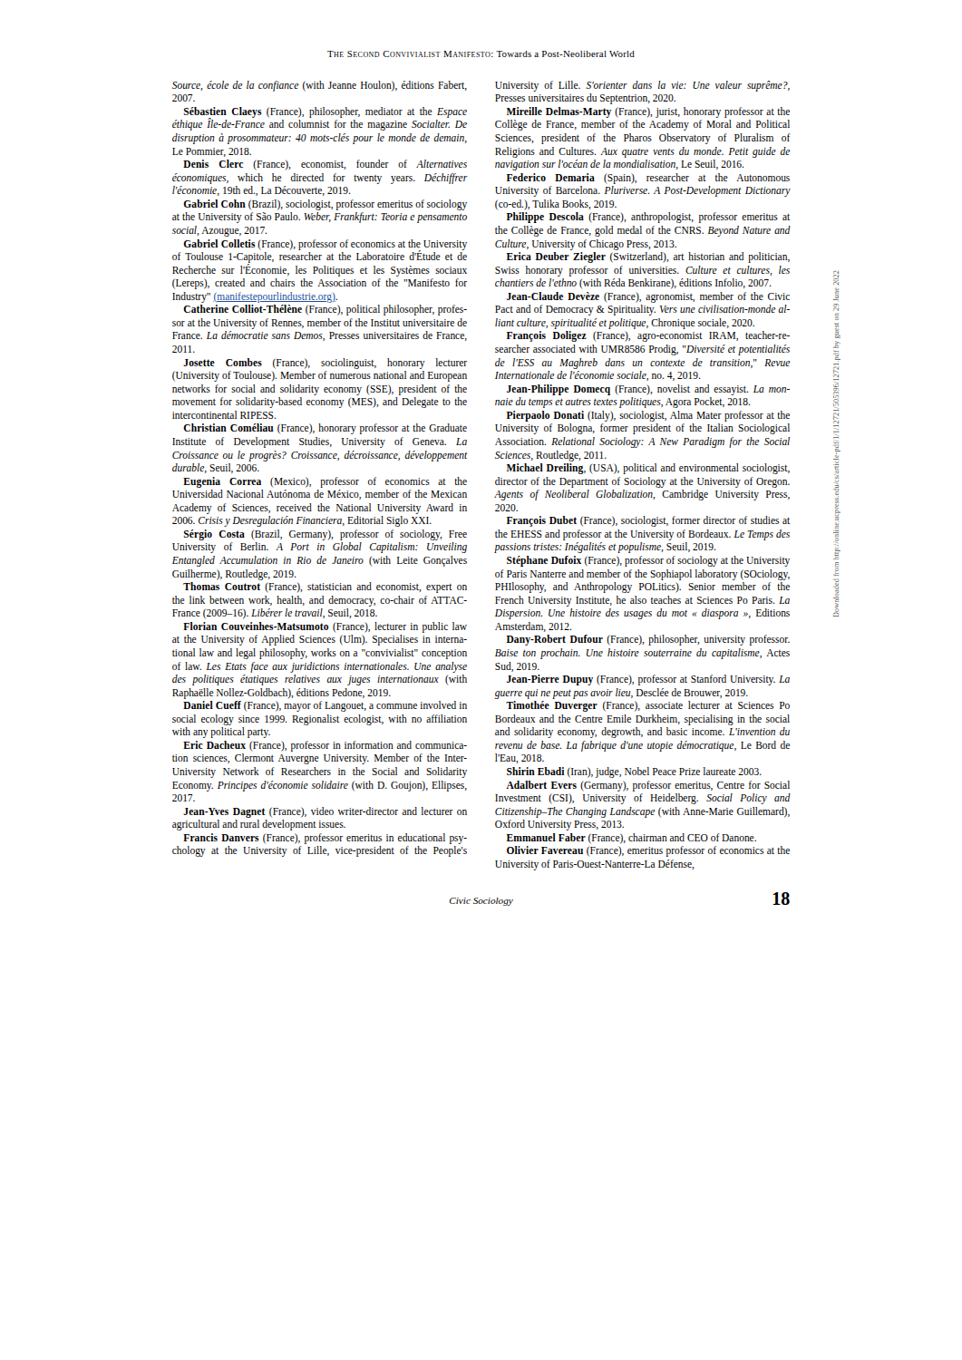The Second Convivialist Manifesto: Towards a Post-Neoliberal World
Downloaded from http://online.ucpress.edu/cs/article-pdf/1/1/12721/505396/12721.pdf by guest on 29 June 2022
Source, école de la confiance (with Jeanne Houlon), éditions Fabert, 2007.
Sébastien Claeys (France), philosopher, mediator at the Espace éthique Île-de-France and columnist for the magazine Socialter. De disruption à prosommateur: 40 mots-clés pour le monde de demain, Le Pommier, 2018.
Denis Clerc (France), economist, founder of Alternatives économiques, which he directed for twenty years. Déchiffrer l'économie, 19th ed., La Découverte, 2019.
Gabriel Cohn (Brazil), sociologist, professor emeritus of sociology at the University of São Paulo. Weber, Frankfurt: Teoria e pensamento social, Azougue, 2017.
Gabriel Colletis (France), professor of economics at the University of Toulouse 1-Capitole, researcher at the Laboratoire d'Étude et de Recherche sur l'Économie, les Politiques et les Systèmes sociaux (Lereps), created and chairs the Association of the "Manifesto for Industry" (manifestepourlindustrie.org).
Catherine Colliot-Thélène (France), political philosopher, professor at the University of Rennes, member of the Institut universitaire de France. La démocratie sans Demos, Presses universitaires de France, 2011.
Josette Combes (France), sociolinguist, honorary lecturer (University of Toulouse). Member of numerous national and European networks for social and solidarity economy (SSE), president of the movement for solidarity-based economy (MES), and Delegate to the intercontinental RIPESS.
Christian Coméliau (France), honorary professor at the Graduate Institute of Development Studies, University of Geneva. La Croissance ou le progrès? Croissance, décroissance, développement durable, Seuil, 2006.
Eugenia Correa (Mexico), professor of economics at the Universidad Nacional Autónoma de México, member of the Mexican Academy of Sciences, received the National University Award in 2006. Crisis y Desregulación Financiera, Editorial Siglo XXI.
Sérgio Costa (Brazil, Germany), professor of sociology, Free University of Berlin. A Port in Global Capitalism: Unveiling Entangled Accumulation in Rio de Janeiro (with Leite Gonçalves Guilherme), Routledge, 2019.
Thomas Coutrot (France), statistician and economist, expert on the link between work, health, and democracy, co-chair of ATTAC-France (2009–16). Libérer le travail, Seuil, 2018.
Florian Couveinhes-Matsumoto (France), lecturer in public law at the University of Applied Sciences (Ulm). Specialises in international law and legal philosophy, works on a "convivialist" conception of law. Les Etats face aux juridictions internationales. Une analyse des politiques étatiques relatives aux juges internationaux (with Raphaëlle Nollez-Goldbach), éditions Pedone, 2019.
Daniel Cueff (France), mayor of Langouet, a commune involved in social ecology since 1999. Regionalist ecologist, with no affiliation with any political party.
Eric Dacheux (France), professor in information and communication sciences, Clermont Auvergne University. Member of the Inter-University Network of Researchers in the Social and Solidarity Economy. Principes d'économie solidaire (with D. Goujon), Ellipses, 2017.
Jean-Yves Dagnet (France), video writer-director and lecturer on agricultural and rural development issues.
Francis Danvers (France), professor emeritus in educational psychology at the University of Lille, vice-president of the People's University of Lille. S'orienter dans la vie: Une valeur suprême?, Presses universitaires du Septentrion, 2020.
Mireille Delmas-Marty (France), jurist, honorary professor at the Collège de France, member of the Academy of Moral and Political Sciences, president of the Pharos Observatory of Pluralism of Religions and Cultures. Aux quatre vents du monde. Petit guide de navigation sur l'océan de la mondialisation, Le Seuil, 2016.
Federico Demaria (Spain), researcher at the Autonomous University of Barcelona. Pluriverse. A Post-Development Dictionary (co-ed.), Tulika Books, 2019.
Philippe Descola (France), anthropologist, professor emeritus at the Collège de France, gold medal of the CNRS. Beyond Nature and Culture, University of Chicago Press, 2013.
Erica Deuber Ziegler (Switzerland), art historian and politician, Swiss honorary professor of universities. Culture et cultures, les chantiers de l'ethno (with Réda Benkirane), éditions Infolio, 2007.
Jean-Claude Devèze (France), agronomist, member of the Civic Pact and of Democracy & Spirituality. Vers une civilisation-monde alliant culture, spiritualité et politique, Chronique sociale, 2020.
François Doligez (France), agro-economist IRAM, teacher-researcher associated with UMR8586 Prodig, "Diversité et potentialités de l'ESS au Maghreb dans un contexte de transition," Revue Internationale de l'économie sociale, no. 4, 2019.
Jean-Philippe Domecq (France), novelist and essayist. La monnaie du temps et autres textes politiques, Agora Pocket, 2018.
Pierpaolo Donati (Italy), sociologist, Alma Mater professor at the University of Bologna, former president of the Italian Sociological Association. Relational Sociology: A New Paradigm for the Social Sciences, Routledge, 2011.
Michael Dreiling, (USA), political and environmental sociologist, director of the Department of Sociology at the University of Oregon. Agents of Neoliberal Globalization, Cambridge University Press, 2020.
François Dubet (France), sociologist, former director of studies at the EHESS and professor at the University of Bordeaux. Le Temps des passions tristes: Inégalités et populisme, Seuil, 2019.
Stéphane Dufoix (France), professor of sociology at the University of Paris Nanterre and member of the Sophiapol laboratory (SOciology, PHIlosophy, and Anthropology POLitics). Senior member of the French University Institute, he also teaches at Sciences Po Paris. La Dispersion. Une histoire des usages du mot « diaspora », Editions Amsterdam, 2012.
Dany-Robert Dufour (France), philosopher, university professor. Baise ton prochain. Une histoire souterraine du capitalisme, Actes Sud, 2019.
Jean-Pierre Dupuy (France), professor at Stanford University. La guerre qui ne peut pas avoir lieu, Desclée de Brouwer, 2019.
Timothée Duverger (France), associate lecturer at Sciences Po Bordeaux and the Centre Emile Durkheim, specialising in the social and solidarity economy, degrowth, and basic income. L'invention du revenu de base. La fabrique d'une utopie démocratique, Le Bord de l'Eau, 2018.
Shirin Ebadi (Iran), judge, Nobel Peace Prize laureate 2003.
Adalbert Evers (Germany), professor emeritus, Centre for Social Investment (CSI), University of Heidelberg. Social Policy and Citizenship–The Changing Landscape (with Anne-Marie Guillemard), Oxford University Press, 2013.
Emmanuel Faber (France), chairman and CEO of Danone.
Olivier Favereau (France), emeritus professor of economics at the University of Paris-Ouest-Nanterre-La Défense,
Civic Sociology
18